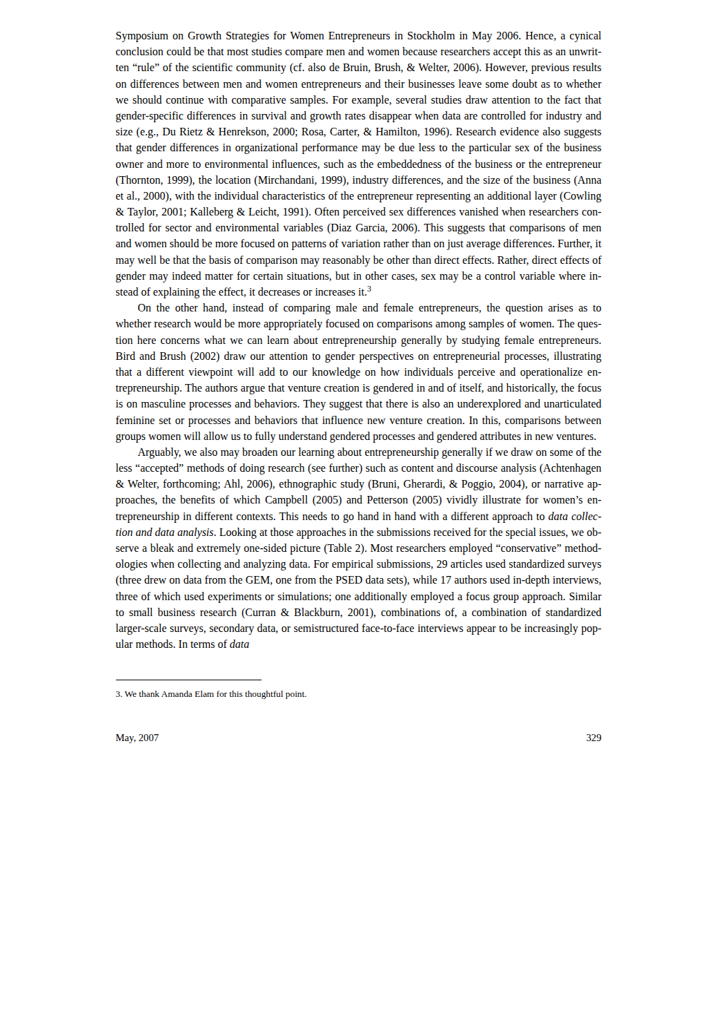Symposium on Growth Strategies for Women Entrepreneurs in Stockholm in May 2006. Hence, a cynical conclusion could be that most studies compare men and women because researchers accept this as an unwritten “rule” of the scientific community (cf. also de Bruin, Brush, & Welter, 2006). However, previous results on differences between men and women entrepreneurs and their businesses leave some doubt as to whether we should continue with comparative samples. For example, several studies draw attention to the fact that gender-specific differences in survival and growth rates disappear when data are controlled for industry and size (e.g., Du Rietz & Henrekson, 2000; Rosa, Carter, & Hamilton, 1996). Research evidence also suggests that gender differences in organizational performance may be due less to the particular sex of the business owner and more to environmental influences, such as the embeddedness of the business or the entrepreneur (Thornton, 1999), the location (Mirchandani, 1999), industry differences, and the size of the business (Anna et al., 2000), with the individual characteristics of the entrepreneur representing an additional layer (Cowling & Taylor, 2001; Kalleberg & Leicht, 1991). Often perceived sex differences vanished when researchers controlled for sector and environmental variables (Diaz Garcia, 2006). This suggests that comparisons of men and women should be more focused on patterns of variation rather than on just average differences. Further, it may well be that the basis of comparison may reasonably be other than direct effects. Rather, direct effects of gender may indeed matter for certain situations, but in other cases, sex may be a control variable where instead of explaining the effect, it decreases or increases it.3
On the other hand, instead of comparing male and female entrepreneurs, the question arises as to whether research would be more appropriately focused on comparisons among samples of women. The question here concerns what we can learn about entrepreneurship generally by studying female entrepreneurs. Bird and Brush (2002) draw our attention to gender perspectives on entrepreneurial processes, illustrating that a different viewpoint will add to our knowledge on how individuals perceive and operationalize entrepreneurship. The authors argue that venture creation is gendered in and of itself, and historically, the focus is on masculine processes and behaviors. They suggest that there is also an underexplored and unarticulated feminine set or processes and behaviors that influence new venture creation. In this, comparisons between groups women will allow us to fully understand gendered processes and gendered attributes in new ventures.
Arguably, we also may broaden our learning about entrepreneurship generally if we draw on some of the less “accepted” methods of doing research (see further) such as content and discourse analysis (Achtenhagen & Welter, forthcoming; Ahl, 2006), ethnographic study (Bruni, Gherardi, & Poggio, 2004), or narrative approaches, the benefits of which Campbell (2005) and Petterson (2005) vividly illustrate for women’s entrepreneurship in different contexts. This needs to go hand in hand with a different approach to data collection and data analysis. Looking at those approaches in the submissions received for the special issues, we observe a bleak and extremely one-sided picture (Table 2). Most researchers employed “conservative” methodologies when collecting and analyzing data. For empirical submissions, 29 articles used standardized surveys (three drew on data from the GEM, one from the PSED data sets), while 17 authors used in-depth interviews, three of which used experiments or simulations; one additionally employed a focus group approach. Similar to small business research (Curran & Blackburn, 2001), combinations of, a combination of standardized larger-scale surveys, secondary data, or semistructured face-to-face interviews appear to be increasingly popular methods. In terms of data
3. We thank Amanda Elam for this thoughtful point.
May, 2007 329